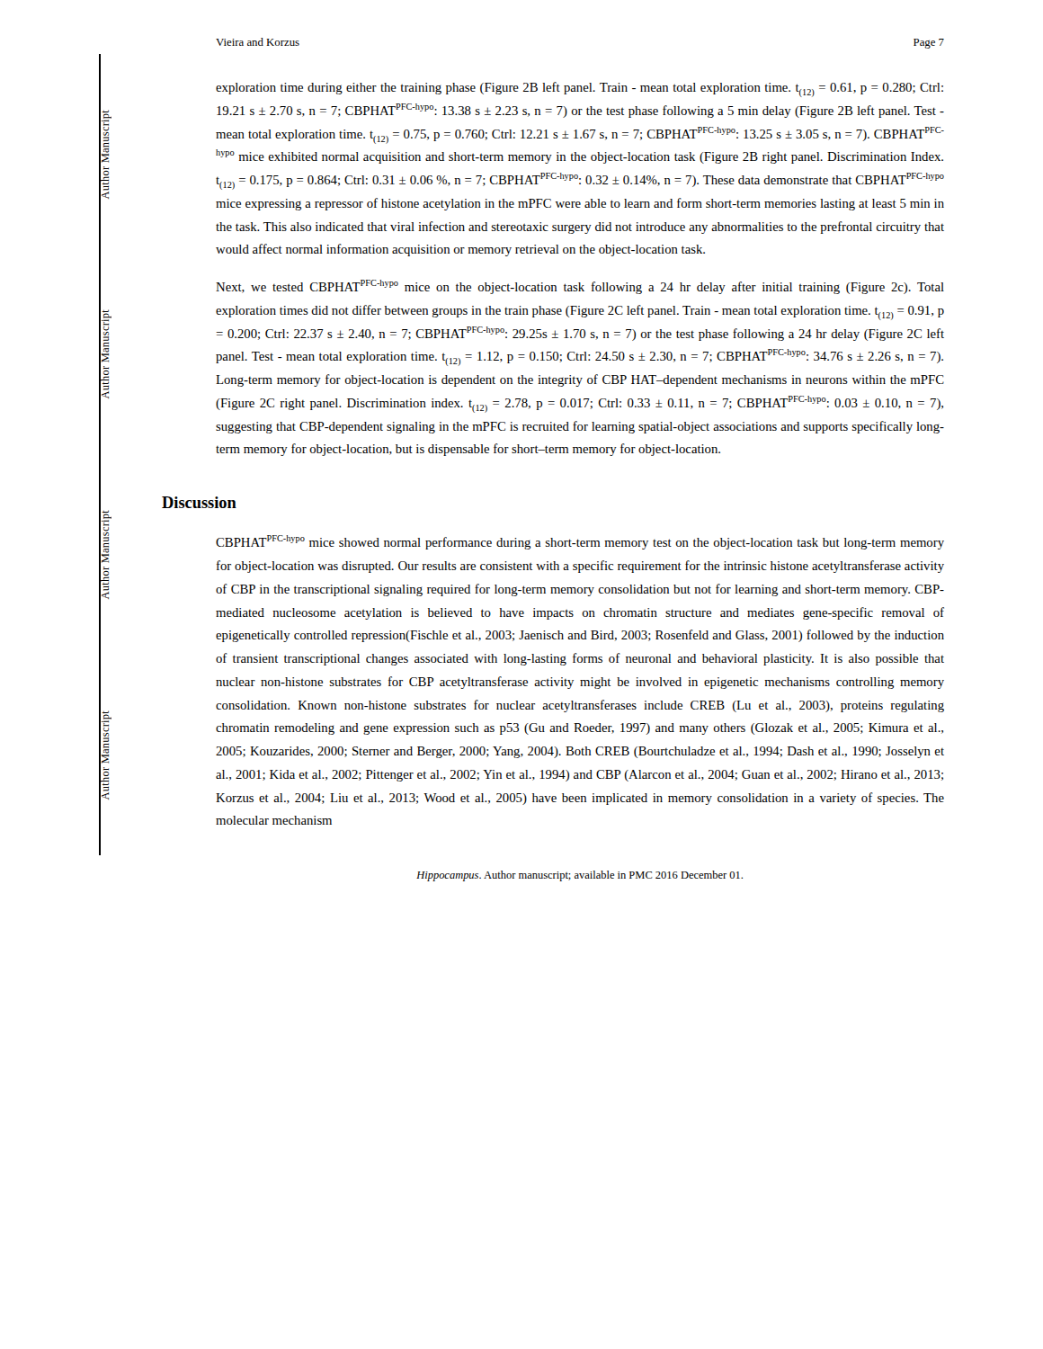Author Manuscript Author Manuscript Author Manuscript Author Manuscript
Vieira and Korzus Page 7
exploration time during either the training phase (Figure 2B left panel. Train - mean total exploration time. t(12) = 0.61, p = 0.280; Ctrl: 19.21 s ± 2.70 s, n = 7; CBPHATPFC-hypo: 13.38 s ± 2.23 s, n = 7) or the test phase following a 5 min delay (Figure 2B left panel. Test - mean total exploration time. t(12) = 0.75, p = 0.760; Ctrl: 12.21 s ± 1.67 s, n = 7; CBPHATPFC-hypo: 13.25 s ± 3.05 s, n = 7). CBPHATPFC-hypo mice exhibited normal acquisition and short-term memory in the object-location task (Figure 2B right panel. Discrimination Index. t(12) = 0.175, p = 0.864; Ctrl: 0.31 ± 0.06 %, n = 7; CBPHATPFC-hypo: 0.32 ± 0.14%, n = 7). These data demonstrate that CBPHATPFC-hypo mice expressing a repressor of histone acetylation in the mPFC were able to learn and form short-term memories lasting at least 5 min in the task. This also indicated that viral infection and stereotaxic surgery did not introduce any abnormalities to the prefrontal circuitry that would affect normal information acquisition or memory retrieval on the object-location task.
Next, we tested CBPHATPFC-hypo mice on the object-location task following a 24 hr delay after initial training (Figure 2c). Total exploration times did not differ between groups in the train phase (Figure 2C left panel. Train - mean total exploration time. t(12) = 0.91, p = 0.200; Ctrl: 22.37 s ± 2.40, n = 7; CBPHATPFC-hypo: 29.25s ± 1.70 s, n = 7) or the test phase following a 24 hr delay (Figure 2C left panel. Test - mean total exploration time. t(12) = 1.12, p = 0.150; Ctrl: 24.50 s ± 2.30, n = 7; CBPHATPFC-hypo: 34.76 s ± 2.26 s, n = 7). Long-term memory for object-location is dependent on the integrity of CBP HAT–dependent mechanisms in neurons within the mPFC (Figure 2C right panel. Discrimination index. t(12) = 2.78, p = 0.017; Ctrl: 0.33 ± 0.11, n = 7; CBPHATPFC-hypo: 0.03 ± 0.10, n = 7), suggesting that CBP-dependent signaling in the mPFC is recruited for learning spatial-object associations and supports specifically long-term memory for object-location, but is dispensable for short–term memory for object-location.
Discussion
CBPHATPFC-hypo mice showed normal performance during a short-term memory test on the object-location task but long-term memory for object-location was disrupted. Our results are consistent with a specific requirement for the intrinsic histone acetyltransferase activity of CBP in the transcriptional signaling required for long-term memory consolidation but not for learning and short-term memory. CBP-mediated nucleosome acetylation is believed to have impacts on chromatin structure and mediates gene-specific removal of epigenetically controlled repression(Fischle et al., 2003; Jaenisch and Bird, 2003; Rosenfeld and Glass, 2001) followed by the induction of transient transcriptional changes associated with long-lasting forms of neuronal and behavioral plasticity. It is also possible that nuclear non-histone substrates for CBP acetyltransferase activity might be involved in epigenetic mechanisms controlling memory consolidation. Known non-histone substrates for nuclear acetyltransferases include CREB (Lu et al., 2003), proteins regulating chromatin remodeling and gene expression such as p53 (Gu and Roeder, 1997) and many others (Glozak et al., 2005; Kimura et al., 2005; Kouzarides, 2000; Sterner and Berger, 2000; Yang, 2004). Both CREB (Bourtchuladze et al., 1994; Dash et al., 1990; Josselyn et al., 2001; Kida et al., 2002; Pittenger et al., 2002; Yin et al., 1994) and CBP (Alarcon et al., 2004; Guan et al., 2002; Hirano et al., 2013; Korzus et al., 2004; Liu et al., 2013; Wood et al., 2005) have been implicated in memory consolidation in a variety of species. The molecular mechanism
Hippocampus. Author manuscript; available in PMC 2016 December 01.